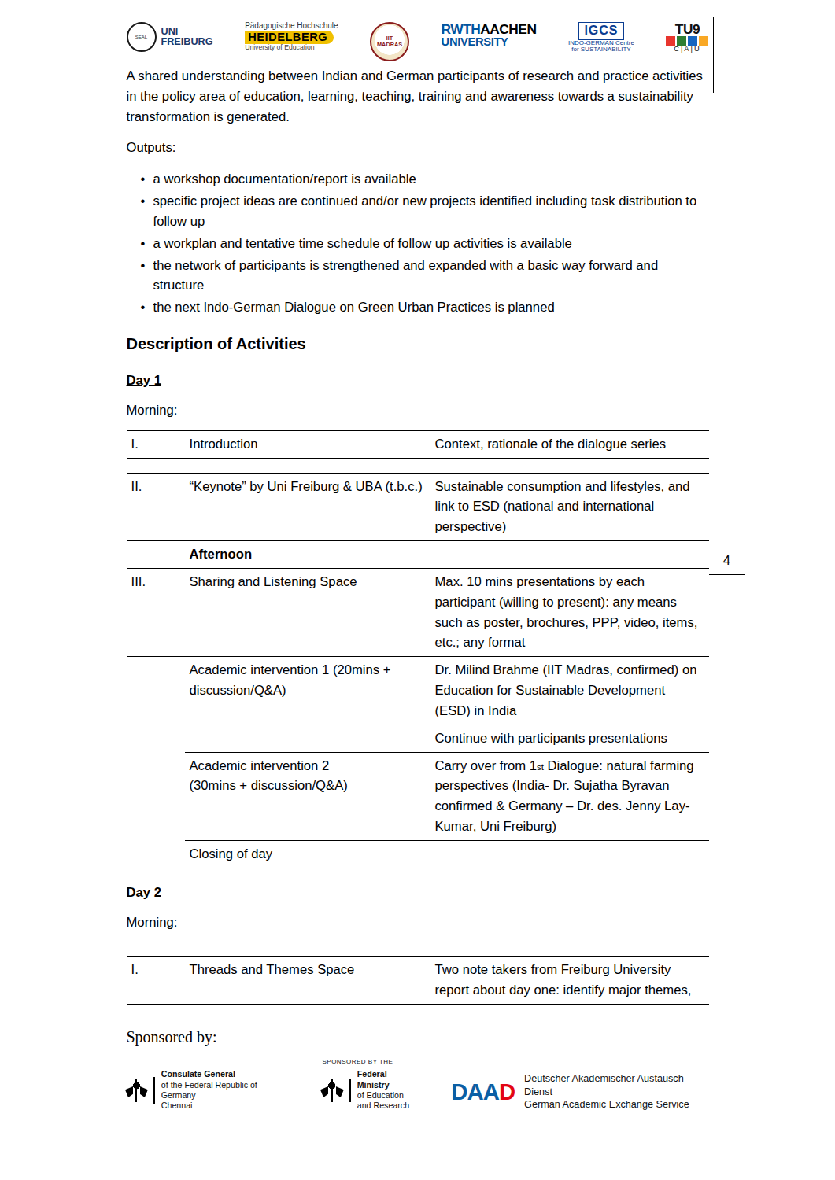SEAL
UNI
FREIBURG
Pädagogische Hochschule
HEIDELBERG
University of Education
IIT
MADRAS
RWTHAACHEN
UNIVERSITY
IGCS
INDO-GERMAN Centre
for SUSTAINABILITY
TU9
C|A|U
4
A shared understanding between Indian and German participants of research and practice activities in the policy area of education, learning, teaching, training and awareness towards a sustainability transformation is generated.
Outputs:
a workshop documentation/report is available
specific project ideas are continued and/or new projects identified including task distribution to follow up
a workplan and tentative time schedule of follow up activities is available
the network of participants is strengthened and expanded with a basic way forward and structure
the next Indo-German Dialogue on Green Urban Practices is planned
Description of Activities
Day 1
Morning:
| I. | Introduction | Context, rationale of the dialogue series |
| II. | “Keynote” by Uni Freiburg & UBA (t.b.c.) | Sustainable consumption and lifestyles, and link to ESD (national and international perspective) |
| | Afternoon | |
| III. | Sharing and Listening Space | Max. 10 mins presentations by each participant (willing to present): any means such as poster, brochures, PPP, video, items, etc.; any format |
| | Academic intervention 1 (20mins + discussion/Q&A) | Dr. Milind Brahme (IIT Madras, confirmed) on Education for Sustainable Development (ESD) in India |
| | | Continue with participants presentations |
| | Academic intervention 2 (30mins + discussion/Q&A) | Carry over from 1 st Dialogue: natural farming perspectives (India- Dr. Sujatha Byravan confirmed & Germany – Dr. des. Jenny Lay-Kumar, Uni Freiburg) |
| | Closing of day | |
Day 2
Morning:
| I. | Threads and Themes Space | Two note takers from Freiburg University report about day one: identify major themes, |
Sponsored by:
Consulate General
of the Federal Republic of Germany
Chennai
SPONSORED BY THE
Federal Ministry
of Education
and Research
DAAD
Deutscher Akademischer Austausch Dienst
German Academic Exchange Service